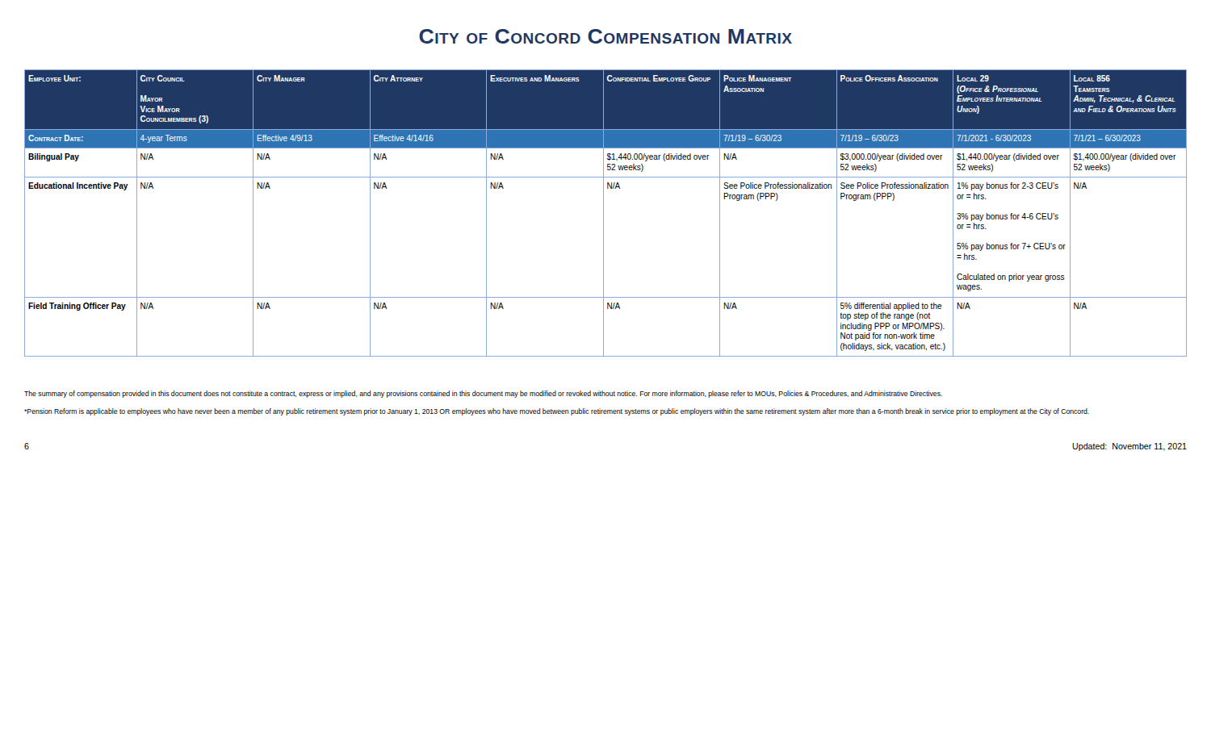City of Concord Compensation Matrix
| Employee Unit: | City Council Mayor Vice Mayor Councilmembers (3) | City Manager | City Attorney | Executives and Managers | Confidential Employee Group | Police Management Association | Police Officers Association | Local 29 ( Office & Professional Employees International Union ) | Local 856 Teamsters Admin, Technical, & Clerical and Field & Operations Units |
| --- | --- | --- | --- | --- | --- | --- | --- | --- | --- |
| Contract Date: | 4-year Terms | Effective 4/9/13 | Effective 4/14/16 | | | 7/1/19 – 6/30/23 | 7/1/19 – 6/30/23 | 7/1/2021 - 6/30/2023 | 7/1/21 – 6/30/2023 |
| Bilingual Pay | N/A | N/A | N/A | N/A | $1,440.00/year (divided over 52 weeks) | N/A | $3,000.00/year (divided over 52 weeks) | $1,440.00/year (divided over 52 weeks) | $1,400.00/year (divided over 52 weeks) |
| Educational Incentive Pay | N/A | N/A | N/A | N/A | N/A | See Police Professionalization Program (PPP) | See Police Professionalization Program (PPP) | 1% pay bonus for 2-3 CEU’s or = hrs. 3% pay bonus for 4-6 CEU’s or = hrs. 5% pay bonus for 7+ CEU’s or = hrs. Calculated on prior year gross wages. | N/A |
| Field Training Officer Pay | N/A | N/A | N/A | N/A | N/A | N/A | 5% differential applied to the top step of the range (not including PPP or MPO/MPS). Not paid for non-work time (holidays, sick, vacation, etc.) | N/A | N/A |
The summary of compensation provided in this document does not constitute a contract, express or implied, and any provisions contained in this document may be modified or revoked without notice. For more information, please refer to MOUs, Policies & Procedures, and Administrative Directives.
*Pension Reform is applicable to employees who have never been a member of any public retirement system prior to January 1, 2013 OR employees who have moved between public retirement systems or public employers within the same retirement system after more than a 6-month break in service prior to employment at the City of Concord.
6 Updated: November 11, 2021